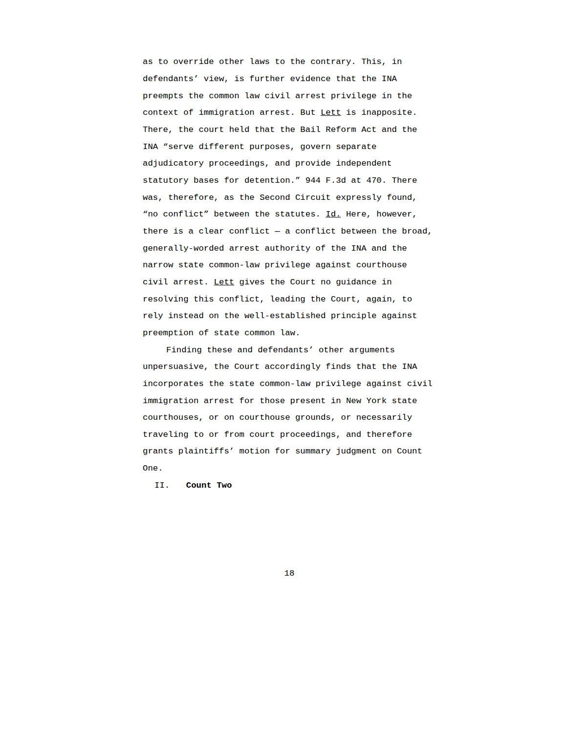as to override other laws to the contrary. This, in defendants’ view, is further evidence that the INA preempts the common law civil arrest privilege in the context of immigration arrest. But Lett is inapposite. There, the court held that the Bail Reform Act and the INA “serve different purposes, govern separate adjudicatory proceedings, and provide independent statutory bases for detention.” 944 F.3d at 470. There was, therefore, as the Second Circuit expressly found, “no conflict” between the statutes. Id. Here, however, there is a clear conflict — a conflict between the broad, generally-worded arrest authority of the INA and the narrow state common-law privilege against courthouse civil arrest. Lett gives the Court no guidance in resolving this conflict, leading the Court, again, to rely instead on the well-established principle against preemption of state common law.
Finding these and defendants’ other arguments unpersuasive, the Court accordingly finds that the INA incorporates the state common-law privilege against civil immigration arrest for those present in New York state courthouses, or on courthouse grounds, or necessarily traveling to or from court proceedings, and therefore grants plaintiffs’ motion for summary judgment on Count One.
II. Count Two
18